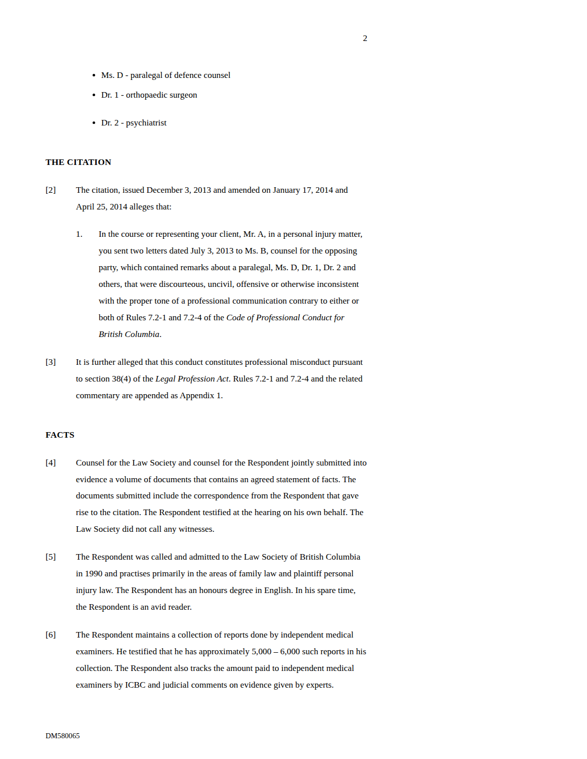2
Ms. D - paralegal of defence counsel
Dr. 1 - orthopaedic surgeon
Dr. 2 - psychiatrist
THE CITATION
[2]
The citation, issued December 3, 2013 and amended on January 17, 2014 and April 25, 2014 alleges that:
1.
In the course or representing your client, Mr. A, in a personal injury matter, you sent two letters dated July 3, 2013 to Ms. B, counsel for the opposing party, which contained remarks about a paralegal, Ms. D, Dr. 1, Dr. 2 and others, that were discourteous, uncivil, offensive or otherwise inconsistent with the proper tone of a professional communication contrary to either or both of Rules 7.2-1 and 7.2-4 of the Code of Professional Conduct for British Columbia.
[3]
It is further alleged that this conduct constitutes professional misconduct pursuant to section 38(4) of the Legal Profession Act. Rules 7.2-1 and 7.2-4 and the related commentary are appended as Appendix 1.
FACTS
[4]
Counsel for the Law Society and counsel for the Respondent jointly submitted into evidence a volume of documents that contains an agreed statement of facts. The documents submitted include the correspondence from the Respondent that gave rise to the citation. The Respondent testified at the hearing on his own behalf. The Law Society did not call any witnesses.
[5]
The Respondent was called and admitted to the Law Society of British Columbia in 1990 and practises primarily in the areas of family law and plaintiff personal injury law. The Respondent has an honours degree in English. In his spare time, the Respondent is an avid reader.
[6]
The Respondent maintains a collection of reports done by independent medical examiners. He testified that he has approximately 5,000 – 6,000 such reports in his collection. The Respondent also tracks the amount paid to independent medical examiners by ICBC and judicial comments on evidence given by experts.
DM580065